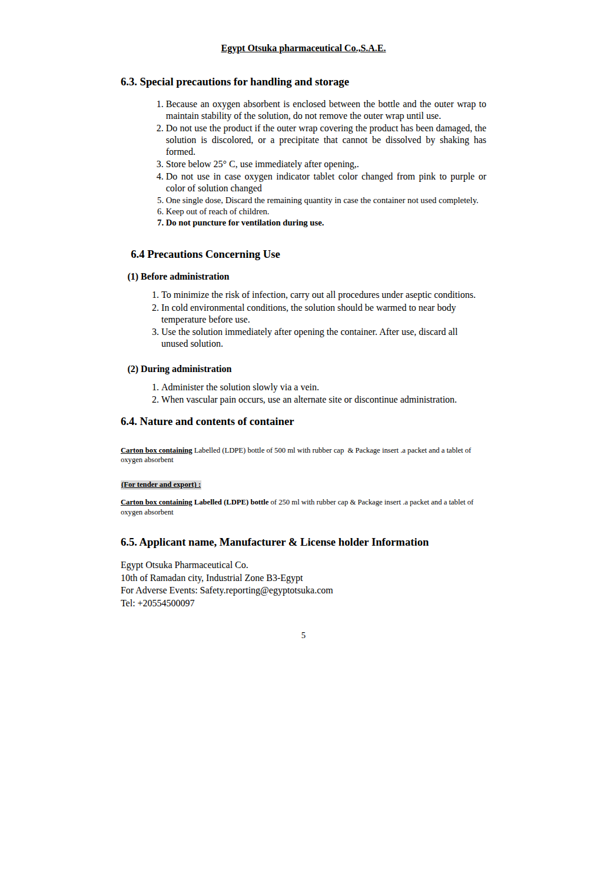Egypt Otsuka pharmaceutical Co.,S.A.E.
6.3. Special precautions for handling and storage
Because an oxygen absorbent is enclosed between the bottle and the outer wrap to maintain stability of the solution, do not remove the outer wrap until use.
Do not use the product if the outer wrap covering the product has been damaged, the solution is discolored, or a precipitate that cannot be dissolved by shaking has formed.
Store below 25° C, use immediately after opening,.
Do not use in case oxygen indicator tablet color changed from pink to purple or color of solution changed
One single dose, Discard the remaining quantity in case the container not used completely.
Keep out of reach of children.
Do not puncture for ventilation during use.
6.4 Precautions Concerning Use
(1) Before administration
To minimize the risk of infection, carry out all procedures under aseptic conditions.
In cold environmental conditions, the solution should be warmed to near body temperature before use.
Use the solution immediately after opening the container. After use, discard all unused solution.
(2) During administration
Administer the solution slowly via a vein.
When vascular pain occurs, use an alternate site or discontinue administration.
6.4. Nature and contents of container
Carton box containing Labelled (LDPE) bottle of 500 ml with rubber cap & Package insert .a packet and a tablet of oxygen absorbent
(For tender and export) :
Carton box containing Labelled (LDPE) bottle of 250 ml with rubber cap & Package insert .a packet and a tablet of oxygen absorbent
6.5. Applicant name, Manufacturer & License holder Information
Egypt Otsuka Pharmaceutical Co.
10th of Ramadan city, Industrial Zone B3-Egypt
For Adverse Events: Safety.reporting@egyptotsuka.com
Tel: +20554500097
5